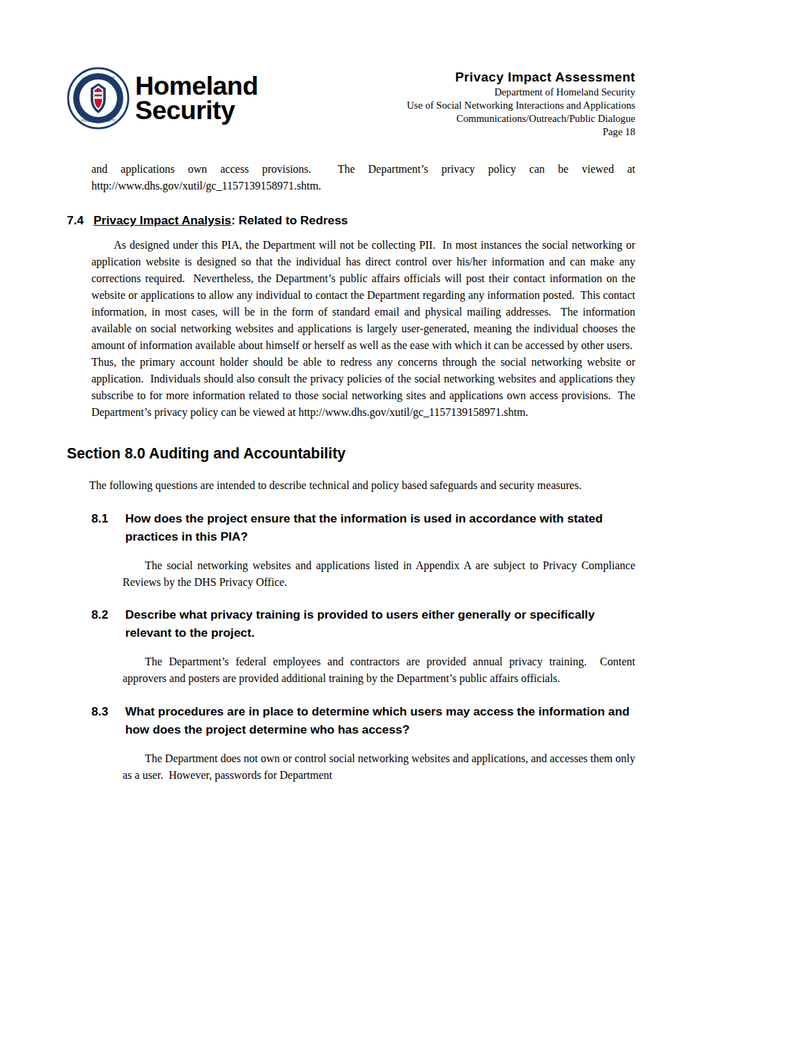U.S. DEPARTMENT OF HOMELAND SECURITY
Homeland
Security
Privacy Impact Assessment
Department of Homeland Security
Use of Social Networking Interactions and Applications
Communications/Outreach/Public Dialogue
Page 18
and applications own access provisions. The Department’s privacy policy can be viewed at http://www.dhs.gov/xutil/gc_1157139158971.shtm.
7.4 Privacy Impact Analysis: Related to Redress
As designed under this PIA, the Department will not be collecting PII. In most instances the social networking or application website is designed so that the individual has direct control over his/her information and can make any corrections required. Nevertheless, the Department’s public affairs officials will post their contact information on the website or applications to allow any individual to contact the Department regarding any information posted. This contact information, in most cases, will be in the form of standard email and physical mailing addresses. The information available on social networking websites and applications is largely user-generated, meaning the individual chooses the amount of information available about himself or herself as well as the ease with which it can be accessed by other users. Thus, the primary account holder should be able to redress any concerns through the social networking website or application. Individuals should also consult the privacy policies of the social networking websites and applications they subscribe to for more information related to those social networking sites and applications own access provisions. The Department’s privacy policy can be viewed at http://www.dhs.gov/xutil/gc_1157139158971.shtm.
Section 8.0 Auditing and Accountability
The following questions are intended to describe technical and policy based safeguards and security measures.
8.1 How does the project ensure that the information is used in accordance with stated practices in this PIA?
The social networking websites and applications listed in Appendix A are subject to Privacy Compliance Reviews by the DHS Privacy Office.
8.2 Describe what privacy training is provided to users either generally or specifically relevant to the project.
The Department’s federal employees and contractors are provided annual privacy training. Content approvers and posters are provided additional training by the Department’s public affairs officials.
8.3 What procedures are in place to determine which users may access the information and how does the project determine who has access?
The Department does not own or control social networking websites and applications, and accesses them only as a user. However, passwords for Department